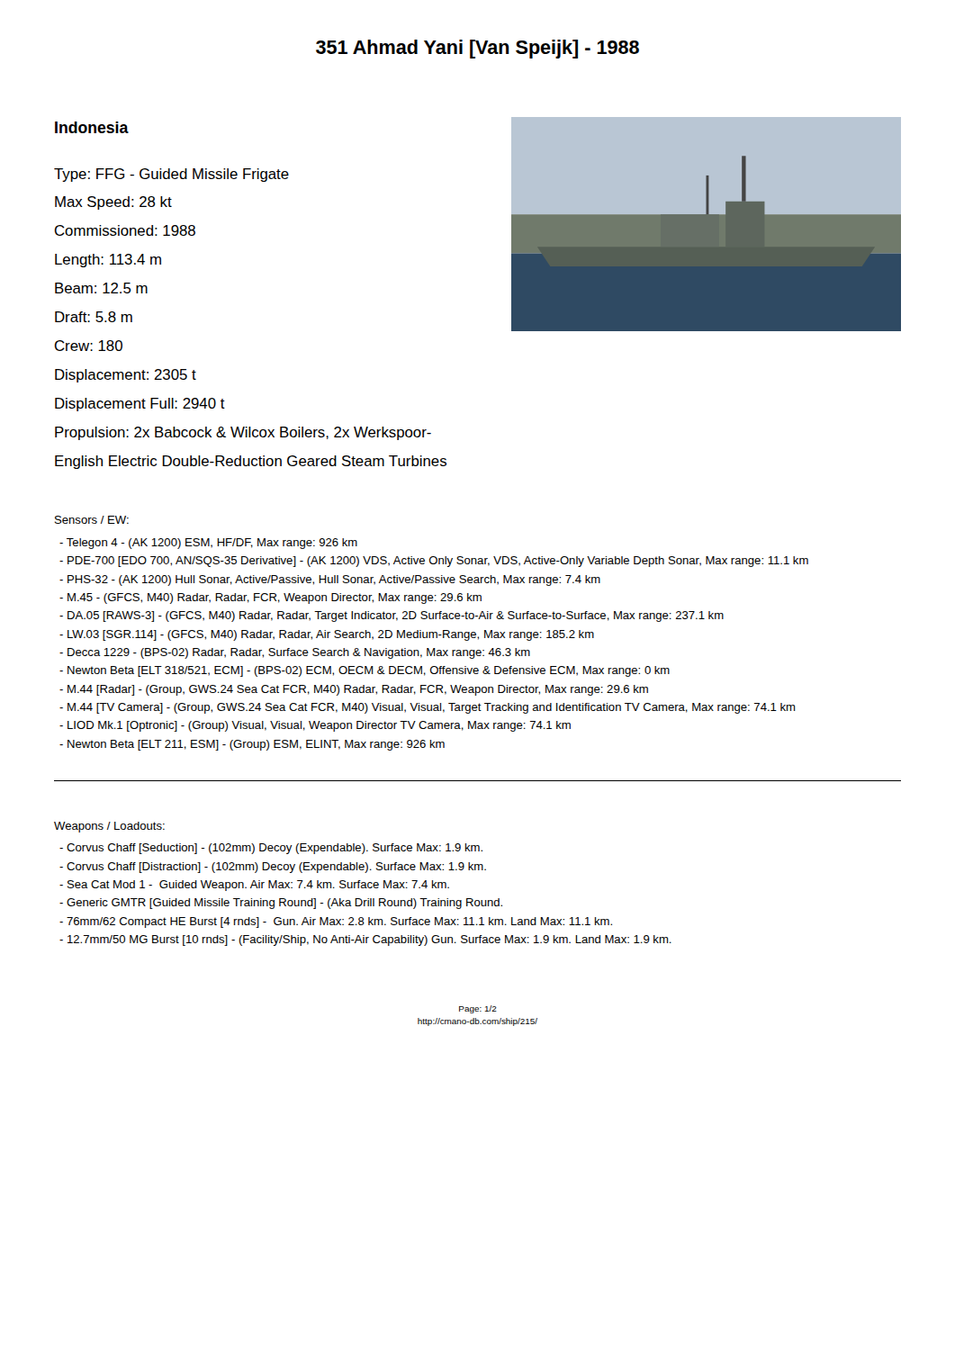351 Ahmad Yani [Van Speijk] - 1988
Indonesia
Type: FFG - Guided Missile Frigate
Max Speed: 28 kt
Commissioned: 1988
Length: 113.4 m
Beam: 12.5 m
Draft: 5.8 m
Crew: 180
Displacement: 2305 t
Displacement Full: 2940 t
Propulsion: 2x Babcock & Wilcox Boilers, 2x Werkspoor-English Electric Double-Reduction Geared Steam Turbines
Sensors / EW:
Telegon 4 - (AK 1200) ESM, HF/DF, Max range: 926 km
PDE-700 [EDO 700, AN/SQS-35 Derivative] - (AK 1200) VDS, Active Only Sonar, VDS, Active-Only Variable Depth Sonar, Max range: 11.1 km
PHS-32 - (AK 1200) Hull Sonar, Active/Passive, Hull Sonar, Active/Passive Search, Max range: 7.4 km
M.45 - (GFCS, M40) Radar, Radar, FCR, Weapon Director, Max range: 29.6 km
DA.05 [RAWS-3] - (GFCS, M40) Radar, Radar, Target Indicator, 2D Surface-to-Air & Surface-to-Surface, Max range: 237.1 km
LW.03 [SGR.114] - (GFCS, M40) Radar, Radar, Air Search, 2D Medium-Range, Max range: 185.2 km
Decca 1229 - (BPS-02) Radar, Radar, Surface Search & Navigation, Max range: 46.3 km
Newton Beta [ELT 318/521, ECM] - (BPS-02) ECM, OECM & DECM, Offensive & Defensive ECM, Max range: 0 km
M.44 [Radar] - (Group, GWS.24 Sea Cat FCR, M40) Radar, Radar, FCR, Weapon Director, Max range: 29.6 km
M.44 [TV Camera] - (Group, GWS.24 Sea Cat FCR, M40) Visual, Visual, Target Tracking and Identification TV Camera, Max range: 74.1 km
LIOD Mk.1 [Optronic] - (Group) Visual, Visual, Weapon Director TV Camera, Max range: 74.1 km
Newton Beta [ELT 211, ESM] - (Group) ESM, ELINT, Max range: 926 km
Weapons / Loadouts:
Corvus Chaff [Seduction] - (102mm) Decoy (Expendable). Surface Max: 1.9 km.
Corvus Chaff [Distraction] - (102mm) Decoy (Expendable). Surface Max: 1.9 km.
Sea Cat Mod 1 - Guided Weapon. Air Max: 7.4 km. Surface Max: 7.4 km.
Generic GMTR [Guided Missile Training Round] - (Aka Drill Round) Training Round.
76mm/62 Compact HE Burst [4 rnds] - Gun. Air Max: 2.8 km. Surface Max: 11.1 km. Land Max: 11.1 km.
12.7mm/50 MG Burst [10 rnds] - (Facility/Ship, No Anti-Air Capability) Gun. Surface Max: 1.9 km. Land Max: 1.9 km.
Page: 1/2
http://cmano-db.com/ship/215/